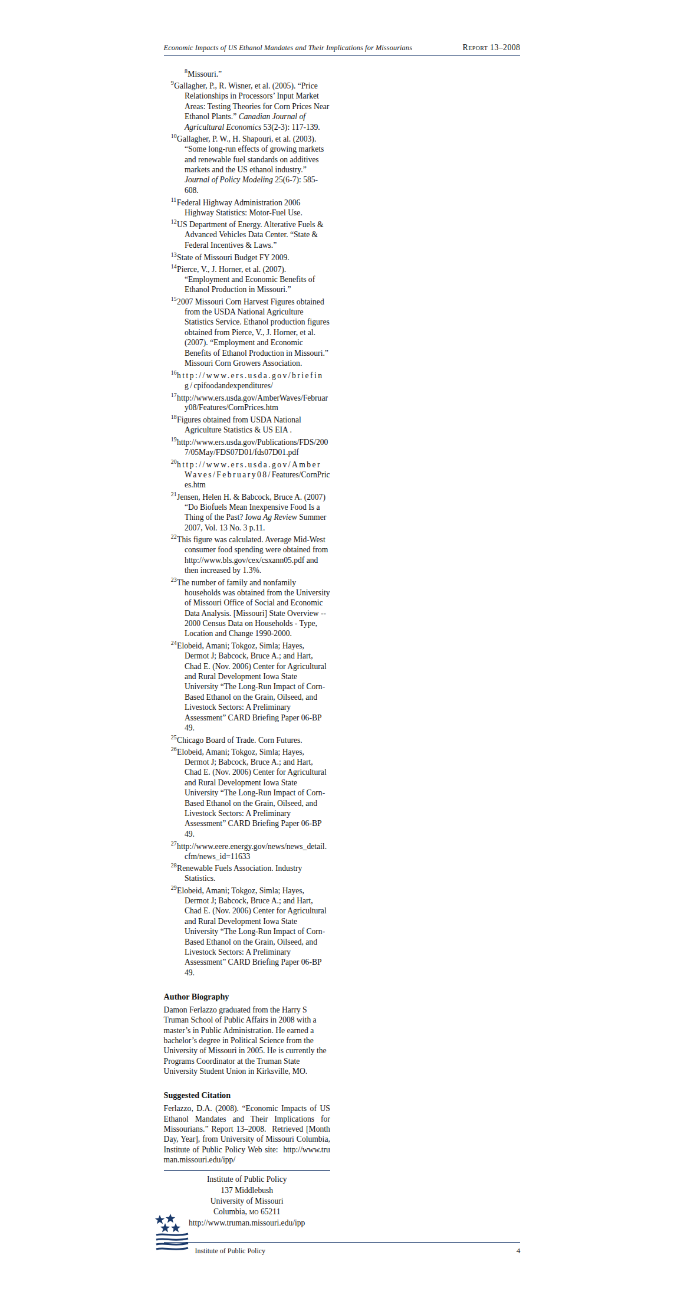Economic Impacts of US Ethanol Mandates and Their Implications for Missourians
Report 13–2008
Missouri.”
Gallagher, P., R. Wisner, et al. (2005). “Price Relationships in Processors’ Input Market Areas: Testing Theories for Corn Prices Near Ethanol Plants.” Canadian Journal of Agricultural Economics 53(2-3): 117-139.
Gallagher, P. W., H. Shapouri, et al. (2003). “Some long-run effects of growing markets and renewable fuel standards on additives markets and the US ethanol industry.” Journal of Policy Modeling 25(6-7): 585-608.
Federal Highway Administration 2006 Highway Statistics: Motor-Fuel Use.
US Department of Energy. Alterative Fuels & Advanced Vehicles Data Center. “State & Federal Incentives & Laws.”
State of Missouri Budget FY 2009.
Pierce, V., J. Horner, et al. (2007). “Employment and Economic Benefits of Ethanol Production in Missouri.”
2007 Missouri Corn Harvest Figures obtained from the USDA National Agriculture Statistics Service. Ethanol production figures obtained from Pierce, V., J. Horner, et al. (2007). “Employment and Economic Benefits of Ethanol Production in Missouri.” Missouri Corn Growers Association.
http://www.ers.usda.gov/briefing/cpifoodandexpenditures/
http://www.ers.usda.gov/AmberWaves/February08/Features/CornPrices.htm
Figures obtained from USDA National Agriculture Statistics & US EIA .
http://www.ers.usda.gov/Publications/FDS/2007/05May/FDS07D01/fds07D01.pdf
http://www.ers.usda.gov/AmberWaves/February08/Features/CornPrices.htm
Jensen, Helen H. & Babcock, Bruce A. (2007) “Do Biofuels Mean Inexpensive Food Is a Thing of the Past? Iowa Ag Review Summer 2007, Vol. 13 No. 3 p.11.
This figure was calculated. Average Mid-West consumer food spending were obtained from http://www.bls.gov/cex/csxann05.pdf and then increased by 1.3%.
The number of family and nonfamily households was obtained from the University of Missouri Office of Social and Economic Data Analysis. [Missouri] State Overview -- 2000 Census Data on Households - Type, Location and Change 1990-2000.
Elobeid, Amani; Tokgoz, Simla; Hayes, Dermot J; Babcock, Bruce A.; and Hart, Chad E. (Nov. 2006) Center for Agricultural and Rural Development Iowa State University “The Long-Run Impact of Corn-Based Ethanol on the Grain, Oilseed, and Livestock Sectors: A Preliminary Assessment” CARD Briefing Paper 06-BP 49.
Chicago Board of Trade. Corn Futures.
Elobeid, Amani; Tokgoz, Simla; Hayes, Dermot J; Babcock, Bruce A.; and Hart, Chad E. (Nov. 2006) Center for Agricultural and Rural Development Iowa State University “The Long-Run Impact of Corn-Based Ethanol on the Grain, Oilseed, and Livestock Sectors: A Preliminary Assessment” CARD Briefing Paper 06-BP 49.
http://www.eere.energy.gov/news/news_detail.cfm/news_id=11633
Renewable Fuels Association. Industry Statistics.
Elobeid, Amani; Tokgoz, Simla; Hayes, Dermot J; Babcock, Bruce A.; and Hart, Chad E. (Nov. 2006) Center for Agricultural and Rural Development Iowa State University “The Long-Run Impact of Corn-Based Ethanol on the Grain, Oilseed, and Livestock Sectors: A Preliminary Assessment” CARD Briefing Paper 06-BP 49.
Author Biography
Damon Ferlazzo graduated from the Harry S Truman School of Public Affairs in 2008 with a master’s in Public Administration. He earned a bachelor’s degree in Political Science from the University of Missouri in 2005. He is currently the Programs Coordinator at the Truman State University Student Union in Kirksville, MO.
Suggested Citation
Ferlazzo, D.A. (2008). “Economic Impacts of US Ethanol Mandates and Their Implications for Missourians.” Report 13–2008. Retrieved [Month Day, Year], from University of Missouri Columbia, Institute of Public Policy Web site: http://www.truman.missouri.edu/ipp/
Institute of Public Policy 137 Middlebush University of Missouri Columbia, mo 65211 http://www.truman.missouri.edu/ipp
Institute of Public Policy
4